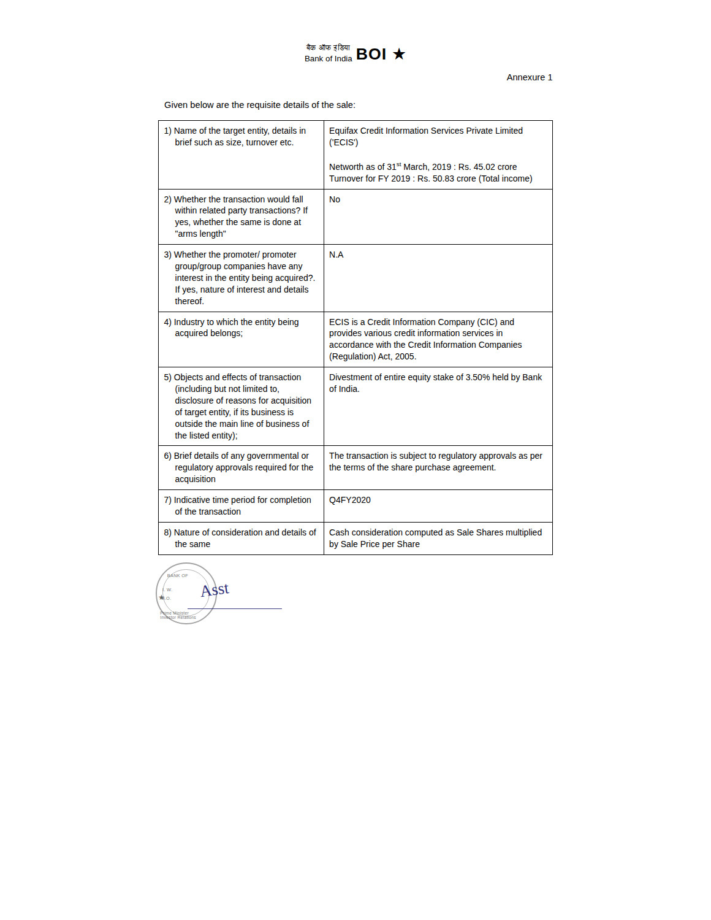बैंक ऑफ इंडिया Bank of India BOI★
Annexure 1
Given below are the requisite details of the sale:
| 1) Name of the target entity, details in brief such as size, turnover etc. | Equifax Credit Information Services Private Limited ('ECIS') Networth as of 31 st March, 2019 : Rs. 45.02 crore Turnover for FY 2019 : Rs. 50.83 crore (Total income) |
| 2) Whether the transaction would fall within related party transactions? If yes, whether the same is done at "arms length" | No |
| 3) Whether the promoter/ promoter group/group companies have any interest in the entity being acquired?. If yes, nature of interest and details thereof. | N.A |
| 4) Industry to which the entity being acquired belongs; | ECIS is a Credit Information Company (CIC) and provides various credit information services in accordance with the Credit Information Companies (Regulation) Act, 2005. |
| 5) Objects and effects of transaction (including but not limited to, disclosure of reasons for acquisition of target entity, if its business is outside the main line of business of the listed entity); | Divestment of entire equity stake of 3.50% held by Bank of India. |
| 6) Brief details of any governmental or regulatory approvals required for the acquisition | The transaction is subject to regulatory approvals as per the terms of the share purchase agreement. |
| 7) Indicative time period for completion of the transaction | Q4FY2020 |
| 8) Nature of consideration and details of the same | Cash consideration computed as Sale Shares multiplied by Sale Price per Share |
BANK OF
I. W.
H.O.
★
Prime Minister
Investor Relations
Asst